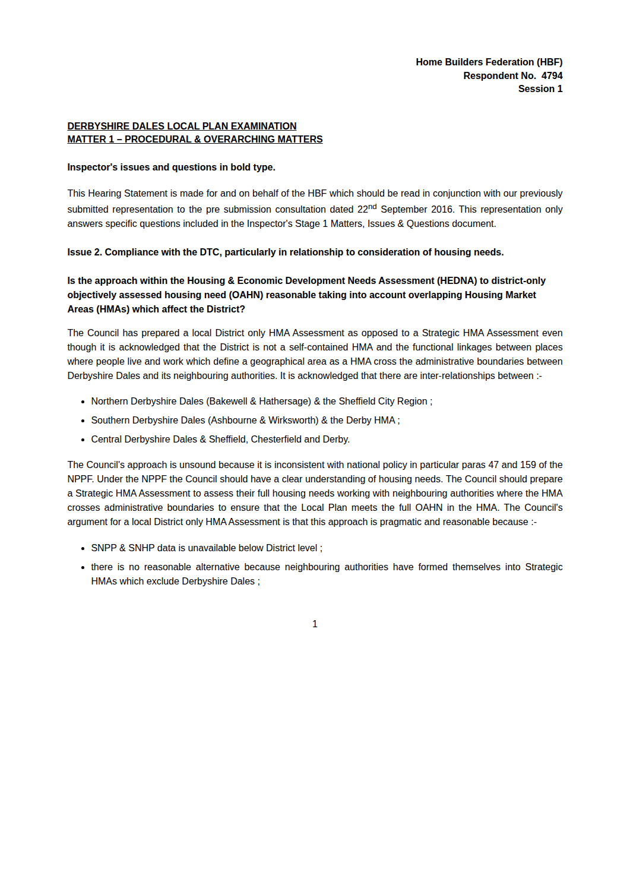Home Builders Federation (HBF)
Respondent No. 4794
Session 1
DERBYSHIRE DALES LOCAL PLAN EXAMINATION
MATTER 1 – PROCEDURAL & OVERARCHING MATTERS
Inspector's issues and questions in bold type.
This Hearing Statement is made for and on behalf of the HBF which should be read in conjunction with our previously submitted representation to the pre submission consultation dated 22nd September 2016. This representation only answers specific questions included in the Inspector's Stage 1 Matters, Issues & Questions document.
Issue 2. Compliance with the DTC, particularly in relationship to consideration of housing needs.
Is the approach within the Housing & Economic Development Needs Assessment (HEDNA) to district-only objectively assessed housing need (OAHN) reasonable taking into account overlapping Housing Market Areas (HMAs) which affect the District?
The Council has prepared a local District only HMA Assessment as opposed to a Strategic HMA Assessment even though it is acknowledged that the District is not a self-contained HMA and the functional linkages between places where people live and work which define a geographical area as a HMA cross the administrative boundaries between Derbyshire Dales and its neighbouring authorities. It is acknowledged that there are inter-relationships between :-
Northern Derbyshire Dales (Bakewell & Hathersage) & the Sheffield City Region ;
Southern Derbyshire Dales (Ashbourne & Wirksworth) & the Derby HMA ;
Central Derbyshire Dales & Sheffield, Chesterfield and Derby.
The Council's approach is unsound because it is inconsistent with national policy in particular paras 47 and 159 of the NPPF. Under the NPPF the Council should have a clear understanding of housing needs. The Council should prepare a Strategic HMA Assessment to assess their full housing needs working with neighbouring authorities where the HMA crosses administrative boundaries to ensure that the Local Plan meets the full OAHN in the HMA. The Council's argument for a local District only HMA Assessment is that this approach is pragmatic and reasonable because :-
SNPP & SNHP data is unavailable below District level ;
there is no reasonable alternative because neighbouring authorities have formed themselves into Strategic HMAs which exclude Derbyshire Dales ;
1